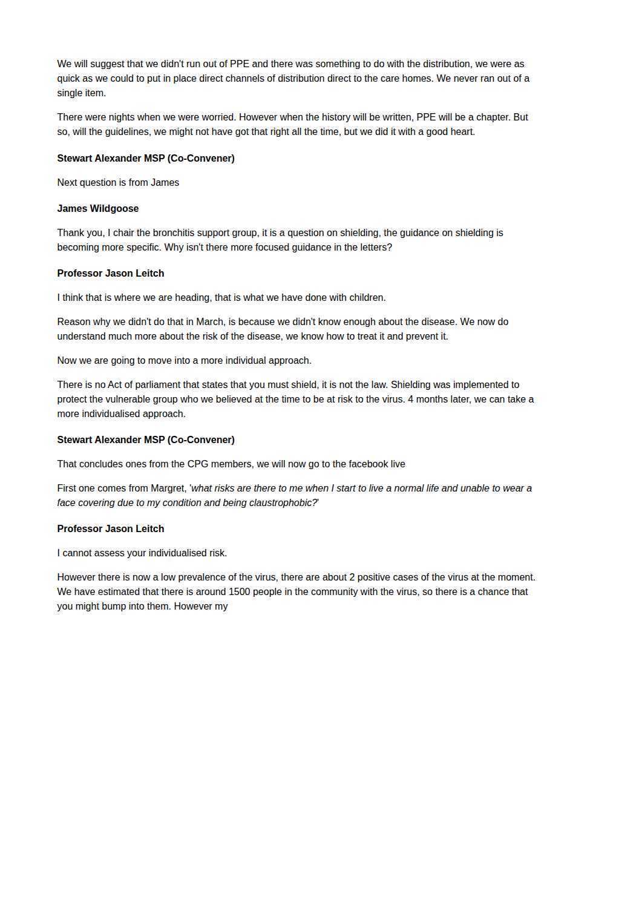We will suggest that we didn't run out of PPE and there was something to do with the distribution, we were as quick as we could to put in place direct channels of distribution direct to the care homes. We never ran out of a single item.
There were nights when we were worried. However when the history will be written, PPE will be a chapter. But so, will the guidelines, we might not have got that right all the time, but we did it with a good heart.
Stewart Alexander MSP (Co-Convener)
Next question is from James
James Wildgoose
Thank you, I chair the bronchitis support group, it is a question on shielding, the guidance on shielding is becoming more specific. Why isn't there more focused guidance in the letters?
Professor Jason Leitch
I think that is where we are heading, that is what we have done with children.
Reason why we didn't do that in March, is because we didn't know enough about the disease. We now do understand much more about the risk of the disease, we know how to treat it and prevent it.
Now we are going to move into a more individual approach.
There is no Act of parliament that states that you must shield, it is not the law. Shielding was implemented to protect the vulnerable group who we believed at the time to be at risk to the virus. 4 months later, we can take a more individualised approach.
Stewart Alexander MSP (Co-Convener)
That concludes ones from the CPG members, we will now go to the facebook live
First one comes from Margret, 'what risks are there to me when I start to live a normal life and unable to wear a face covering due to my condition and being claustrophobic?'
Professor Jason Leitch
I cannot assess your individualised risk.
However there is now a low prevalence of the virus, there are about 2 positive cases of the virus at the moment. We have estimated that there is around 1500 people in the community with the virus, so there is a chance that you might bump into them. However my